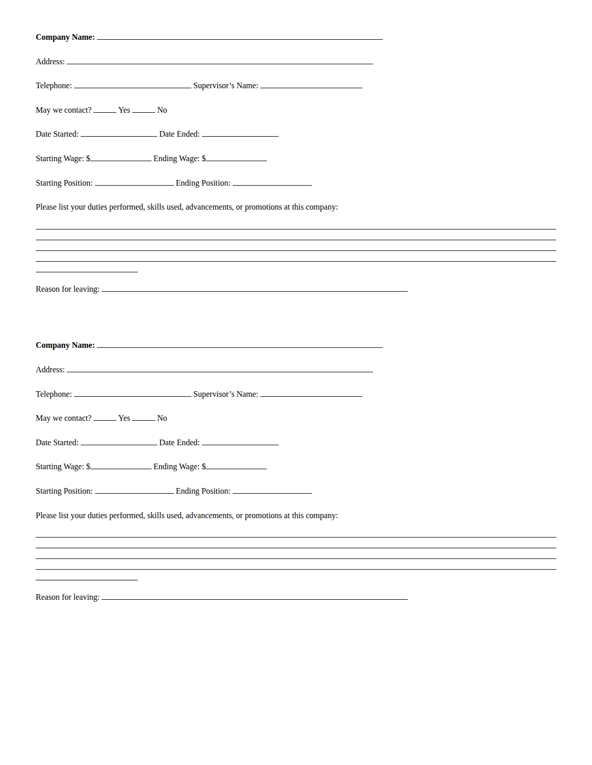Company Name:
Address:
Telephone: Supervisor’s Name:
May we contact? Yes No
Date Started: Date Ended:
Starting Wage: $ Ending Wage: $
Starting Position: Ending Position:
Please list your duties performed, skills used, advancements, or promotions at this company:
Reason for leaving:
Company Name:
Address:
Telephone: Supervisor’s Name:
May we contact? Yes No
Date Started: Date Ended:
Starting Wage: $ Ending Wage: $
Starting Position: Ending Position:
Please list your duties performed, skills used, advancements, or promotions at this company:
Reason for leaving: